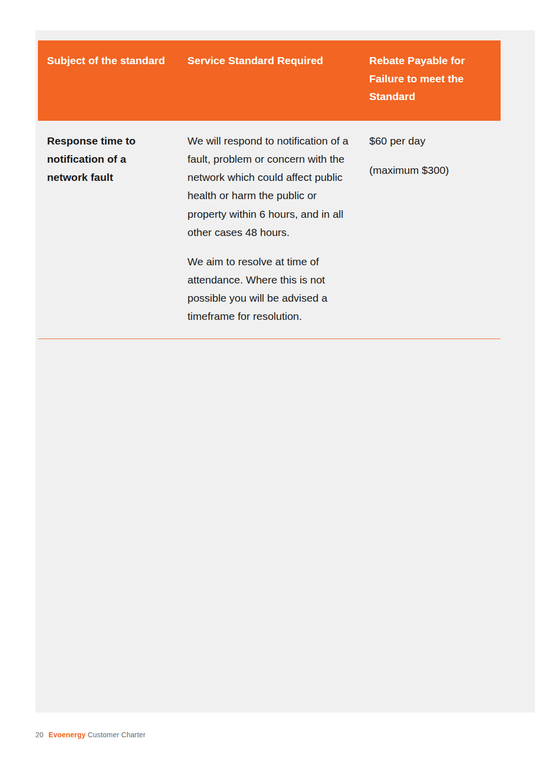| Subject of the standard | Service Standard Required | Rebate Payable for Failure to meet the Standard |
| --- | --- | --- |
| Response time to notification of a network fault | We will respond to notification of a fault, problem or concern with the network which could affect public health or harm the public or property within 6 hours, and in all other cases 48 hours. We aim to resolve at time of attendance. Where this is not possible you will be advised a timeframe for resolution. | $60 per day (maximum $300) |
20 Evoenergy Customer Charter